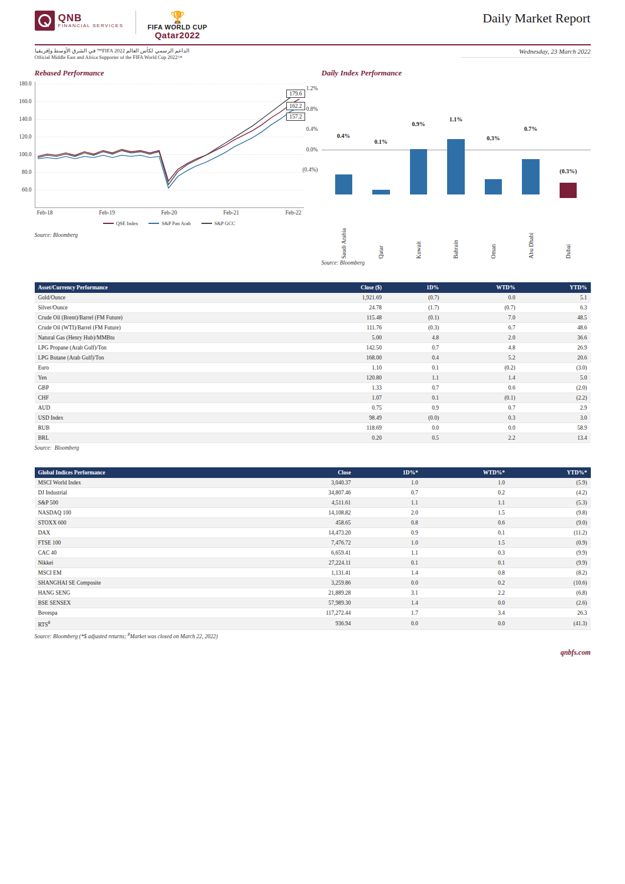QNB
FINANCIAL SERVICES
🏆
FIFA WORLD CUP
Qatar2022
Daily Market Report
الداعم الرسمي لكأس العالم FIFA 2022™ في الشرق الأوسط وإفريقيا
Official Middle East and Africa Supporter of the FIFA World Cup 2022™
Wednesday, 23 March 2022
Rebased Performance
180.0 160.0 140.0 120.0 100.0 80.0 60.0
179.6
162.2
157.2
Feb-18 Feb-19 Feb-20 Feb-21 Feb-22
QSE Index
S&P Pan Arab
S&P GCC
Source: Bloomberg
Daily Index Performance
1.2% 0.8% 0.4% 0.0% (0.4%)
0.4%
Saudi Arabia
0.1%
Qatar
0.9%
Kuwait
1.1%
Bahrain
0.3%
Oman
0.7%
Abu Dhabi
(0.3%)
Dubai
Source: Bloomberg
| Asset/Currency Performance | Close ($) | 1D% | WTD% | YTD% |
| --- | --- | --- | --- | --- |
| Gold/Ounce | 1,921.69 | (0.7) | 0.0 | 5.1 |
| Silver/Ounce | 24.78 | (1.7) | (0.7) | 6.3 |
| Crude Oil (Brent)/Barrel (FM Future) | 115.48 | (0.1) | 7.0 | 48.5 |
| Crude Oil (WTI)/Barrel (FM Future) | 111.76 | (0.3) | 6.7 | 48.6 |
| Natural Gas (Henry Hub)/MMBtu | 5.00 | 4.8 | 2.0 | 36.6 |
| LPG Propane (Arab Gulf)/Ton | 142.50 | 0.7 | 4.8 | 26.9 |
| LPG Butane (Arab Gulf)/Ton | 168.00 | 0.4 | 5.2 | 20.6 |
| Euro | 1.10 | 0.1 | (0.2) | (3.0) |
| Yen | 120.80 | 1.1 | 1.4 | 5.0 |
| GBP | 1.33 | 0.7 | 0.6 | (2.0) |
| CHF | 1.07 | 0.1 | (0.1) | (2.2) |
| AUD | 0.75 | 0.9 | 0.7 | 2.9 |
| USD Index | 98.49 | (0.0) | 0.3 | 3.0 |
| RUB | 118.69 | 0.0 | 0.0 | 58.9 |
| BRL | 0.20 | 0.5 | 2.2 | 13.4 |
Source: Bloomberg
| Global Indices Performance | Close | 1D%* | WTD%* | YTD%* |
| --- | --- | --- | --- | --- |
| MSCI World Index | 3,040.37 | 1.0 | 1.0 | (5.9) |
| DJ Industrial | 34,807.46 | 0.7 | 0.2 | (4.2) |
| S&P 500 | 4,511.61 | 1.1 | 1.1 | (5.3) |
| NASDAQ 100 | 14,108.82 | 2.0 | 1.5 | (9.8) |
| STOXX 600 | 458.65 | 0.8 | 0.6 | (9.0) |
| DAX | 14,473.20 | 0.9 | 0.1 | (11.2) |
| FTSE 100 | 7,476.72 | 1.0 | 1.5 | (0.9) |
| CAC 40 | 6,659.41 | 1.1 | 0.3 | (9.9) |
| Nikkei | 27,224.11 | 0.1 | 0.1 | (9.9) |
| MSCI EM | 1,131.41 | 1.4 | 0.8 | (8.2) |
| SHANGHAI SE Composite | 3,259.86 | 0.0 | 0.2 | (10.6) |
| HANG SENG | 21,889.28 | 3.1 | 2.2 | (6.8) |
| BSE SENSEX | 57,989.30 | 1.4 | 0.0 | (2.6) |
| Bovespa | 117,272.44 | 1.7 | 3.4 | 26.3 |
| RTS # | 936.94 | 0.0 | 0.0 | (41.3) |
Source: Bloomberg (*$ adjusted returns; #Market was closed on March 22, 2022)
qnbfs.com